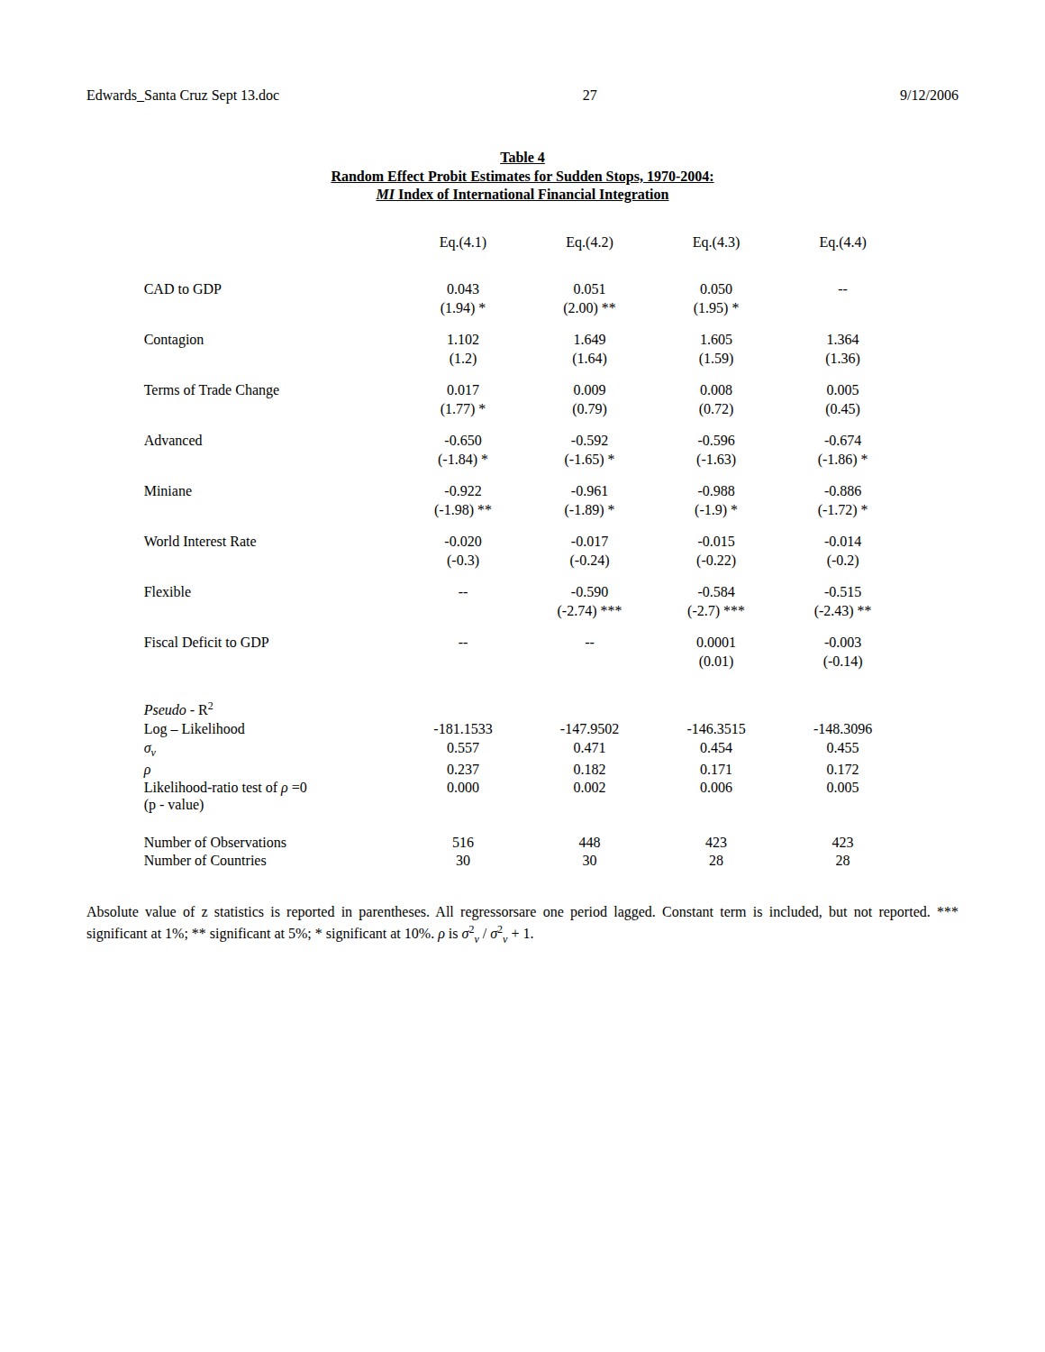Edwards_Santa Cruz Sept 13.doc 27 9/12/2006
Table 4
Random Effect Probit Estimates for Sudden Stops, 1970-2004:
MI Index of International Financial Integration
| | Eq.(4.1) | Eq.(4.2) | Eq.(4.3) | Eq.(4.4) |
| --- | --- | --- | --- | --- |
| CAD to GDP | 0.043 | 0.051 | 0.050 | -- |
| | (1.94) * | (2.00) ** | (1.95) * | |
| Contagion | 1.102 | 1.649 | 1.605 | 1.364 |
| | (1.2) | (1.64) | (1.59) | (1.36) |
| Terms of Trade Change | 0.017 | 0.009 | 0.008 | 0.005 |
| | (1.77) * | (0.79) | (0.72) | (0.45) |
| Advanced | -0.650 | -0.592 | -0.596 | -0.674 |
| | (-1.84) * | (-1.65) * | (-1.63) | (-1.86) * |
| Miniane | -0.922 | -0.961 | -0.988 | -0.886 |
| | (-1.98) ** | (-1.89) * | (-1.9) * | (-1.72) * |
| World Interest Rate | -0.020 | -0.017 | -0.015 | -0.014 |
| | (-0.3) | (-0.24) | (-0.22) | (-0.2) |
| Flexible | -- | -0.590 | -0.584 | -0.515 |
| | | (-2.74) *** | (-2.7) *** | (-2.43) ** |
| Fiscal Deficit to GDP | -- | -- | 0.0001 | -0.003 |
| | | | (0.01) | (-0.14) |
| Pseudo - R 2 | | | | |
| Log – Likelihood | -181.1533 | -147.9502 | -146.3515 | -148.3096 |
| σ ν | 0.557 | 0.471 | 0.454 | 0.455 |
| ρ | 0.237 | 0.182 | 0.171 | 0.172 |
| Likelihood-ratio test of ρ =0 (p - value) | 0.000 | 0.002 | 0.006 | 0.005 |
| Number of Observations | 516 | 448 | 423 | 423 |
| Number of Countries | 30 | 30 | 28 | 28 |
Absolute value of z statistics is reported in parentheses. All regressorsare one period lagged. Constant term is included, but not reported. *** significant at 1%; ** significant at 5%; * significant at 10%. ρ is σ 2 ν / σ 2 ν + 1.